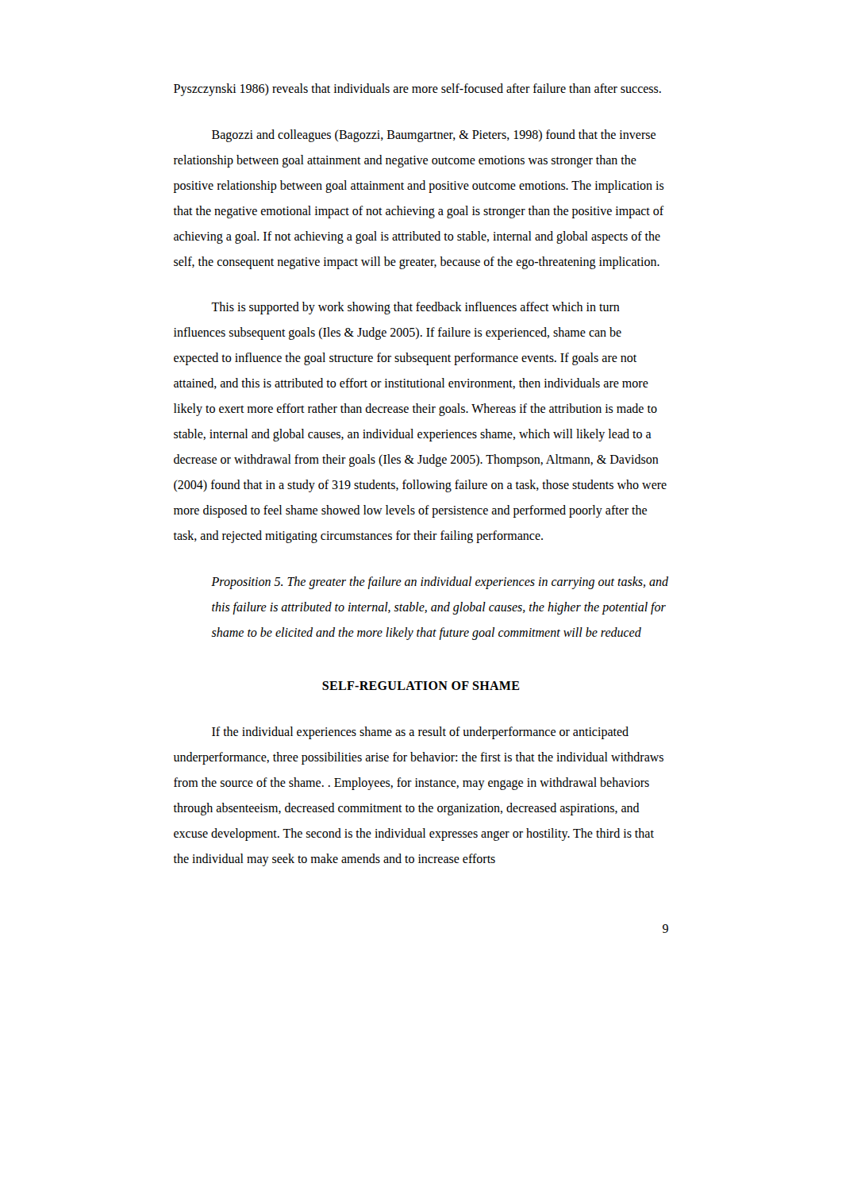Pyszczynski 1986) reveals that individuals are more self-focused after failure than after success.
Bagozzi and colleagues (Bagozzi, Baumgartner, & Pieters, 1998) found that the inverse relationship between goal attainment and negative outcome emotions was stronger than the positive relationship between goal attainment and positive outcome emotions. The implication is that the negative emotional impact of not achieving a goal is stronger than the positive impact of achieving a goal. If not achieving a goal is attributed to stable, internal and global aspects of the self, the consequent negative impact will be greater, because of the ego-threatening implication.
This is supported by work showing that feedback influences affect which in turn influences subsequent goals (Iles & Judge 2005). If failure is experienced, shame can be expected to influence the goal structure for subsequent performance events. If goals are not attained, and this is attributed to effort or institutional environment, then individuals are more likely to exert more effort rather than decrease their goals. Whereas if the attribution is made to stable, internal and global causes, an individual experiences shame, which will likely lead to a decrease or withdrawal from their goals (Iles & Judge 2005). Thompson, Altmann, & Davidson (2004) found that in a study of 319 students, following failure on a task, those students who were more disposed to feel shame showed low levels of persistence and performed poorly after the task, and rejected mitigating circumstances for their failing performance.
Proposition 5. The greater the failure an individual experiences in carrying out tasks, and this failure is attributed to internal, stable, and global causes, the higher the potential for shame to be elicited and the more likely that future goal commitment will be reduced
Self-Regulation of Shame
If the individual experiences shame as a result of underperformance or anticipated underperformance, three possibilities arise for behavior: the first is that the individual withdraws from the source of the shame. . Employees, for instance, may engage in withdrawal behaviors through absenteeism, decreased commitment to the organization, decreased aspirations, and excuse development. The second is the individual expresses anger or hostility. The third is that the individual may seek to make amends and to increase efforts
9